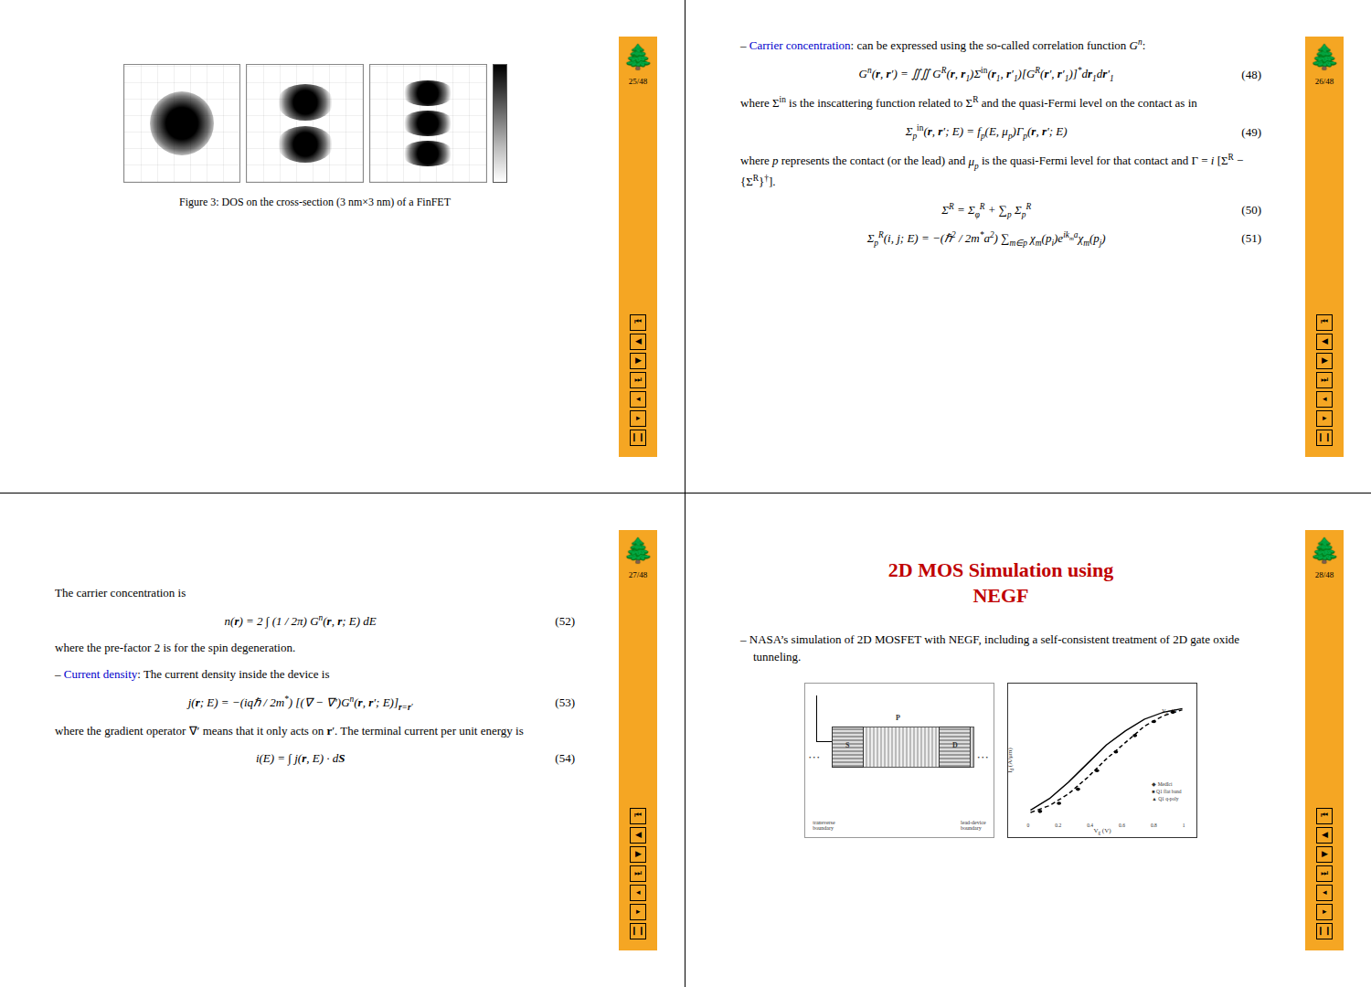Figure 3: DOS on the cross-section (3 nm×3 nm) of a FinFET
🌲
25/48
⏮
◀
▶
⏭
◂
▸
❙❙
– Carrier concentration: can be expressed using the so-called correlation function Gn:
Gn(r, r′) = ∬∬ GR(r, r1)Σin(r1, r′1)[GR(r′, r′1)]*dr1dr′1
(48)
where Σin is the inscattering function related to ΣR and the quasi-Fermi level on the contact as in
Σpin(r, r′; E) = fp(E, μp)Γp(r, r′; E)
(49)
where p represents the contact (or the lead) and μp is the quasi-Fermi level for that contact and Γ = i [ΣR − {ΣR}†].
ΣR = ΣφR + ∑p ΣpR
(50)
ΣpR(i, j; E) = −(ℏ2 / 2m*a2) ∑m∈p χm(pi)eikmaχm(pj)
(51)
🌲
26/48
⏮
◀
▶
⏭
◂
▸
❙❙
The carrier concentration is
n(r) = 2 ∫ (1 / 2π) Gn(r, r; E) dE
(52)
where the pre-factor 2 is for the spin degeneration.
– Current density: The current density inside the device is
j(r; E) = −(iqℏ / 2m*) [(∇ − ∇′)Gn(r, r′; E)]r=r′
(53)
where the gradient operator ∇′ means that it only acts on r′. The terminal current per unit energy is
i(E) = ∫ j(r, E) · dS
(54)
🌲
27/48
⏮
◀
▶
⏭
◂
▸
❙❙
2D MOS Simulation using
NEGF
– NASA’s simulation of 2D MOSFET with NEGF, including a self-consistent treatment of 2D gate oxide tunneling.
•••
•••
P
S
D
transverse
boundary
lead-device
boundary
Id (A/μm)
Vd=1V
◆ MedIci
■ Q1 flat band
▲ Q1 q-poly
00.20.40.60.81
Vg (V)
🌲
28/48
⏮
◀
▶
⏭
◂
▸
❙❙